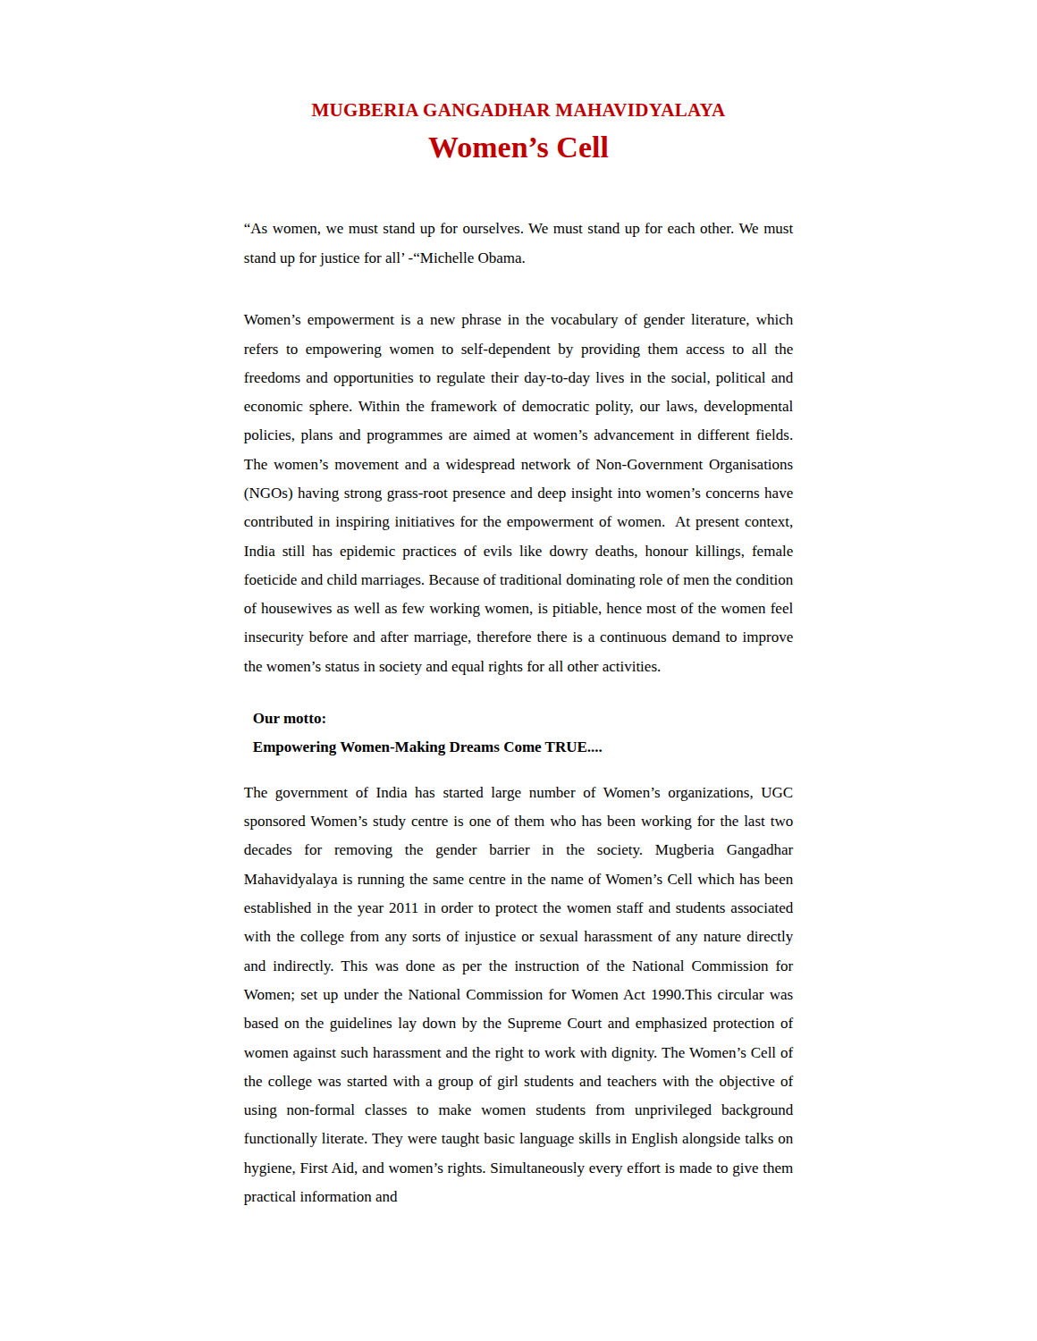MUGBERIA GANGADHAR MAHAVIDYALAYA
Women’s Cell
“As women, we must stand up for ourselves. We must stand up for each other. We must stand up for justice for all’ -“Michelle Obama.
Women’s empowerment is a new phrase in the vocabulary of gender literature, which refers to empowering women to self-dependent by providing them access to all the freedoms and opportunities to regulate their day-to-day lives in the social, political and economic sphere. Within the framework of democratic polity, our laws, developmental policies, plans and programmes are aimed at women’s advancement in different fields. The women’s movement and a widespread network of Non-Government Organisations (NGOs) having strong grass-root presence and deep insight into women’s concerns have contributed in inspiring initiatives for the empowerment of women. At present context, India still has epidemic practices of evils like dowry deaths, honour killings, female foeticide and child marriages. Because of traditional dominating role of men the condition of housewives as well as few working women, is pitiable, hence most of the women feel insecurity before and after marriage, therefore there is a continuous demand to improve the women’s status in society and equal rights for all other activities.
Our motto:
Empowering Women-Making Dreams Come TRUE....
The government of India has started large number of Women’s organizations, UGC sponsored Women’s study centre is one of them who has been working for the last two decades for removing the gender barrier in the society. Mugberia Gangadhar Mahavidyalaya is running the same centre in the name of Women’s Cell which has been established in the year 2011 in order to protect the women staff and students associated with the college from any sorts of injustice or sexual harassment of any nature directly and indirectly. This was done as per the instruction of the National Commission for Women; set up under the National Commission for Women Act 1990.This circular was based on the guidelines lay down by the Supreme Court and emphasized protection of women against such harassment and the right to work with dignity. The Women’s Cell of the college was started with a group of girl students and teachers with the objective of using non-formal classes to make women students from unprivileged background functionally literate. They were taught basic language skills in English alongside talks on hygiene, First Aid, and women’s rights. Simultaneously every effort is made to give them practical information and